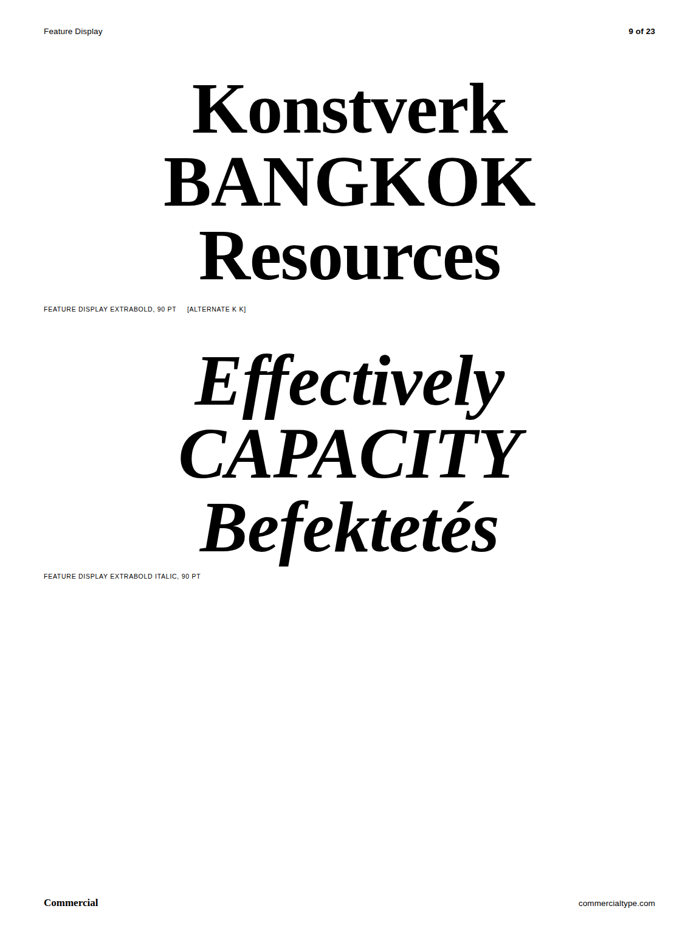Feature Display 9 of 23
Konstverk
BANGKOK
Resources
Feature Display Extrabold, 90 pt [Alternate K k]
Effectively
CAPACITY
Befektetés
Feature Display Extrabold Italic, 90 pt
Commercial commercialtype.com